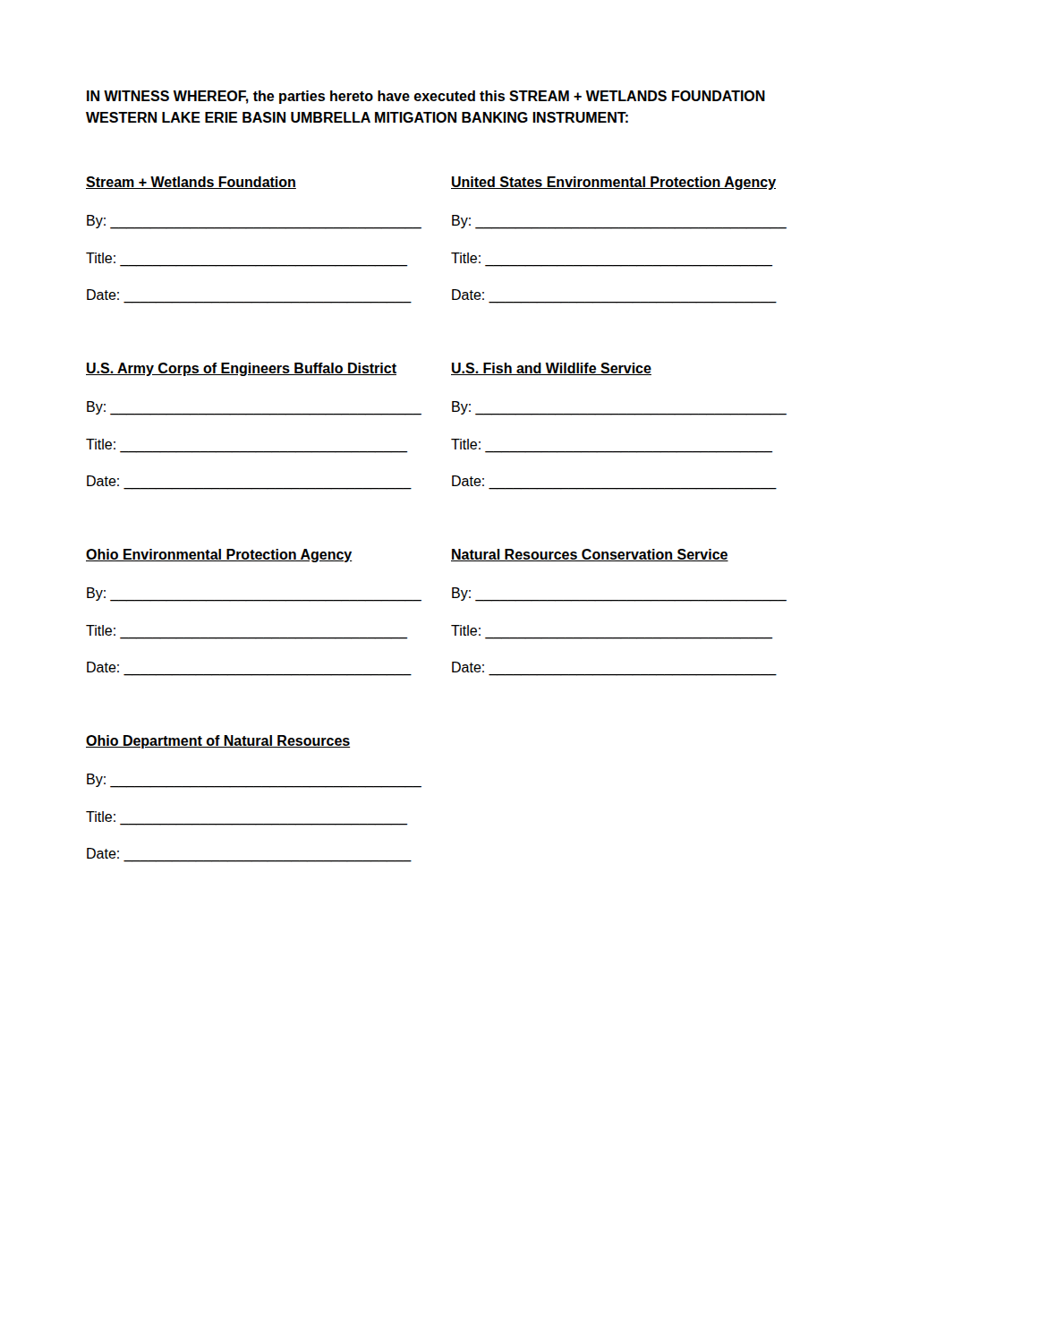IN WITNESS WHEREOF, the parties hereto have executed this STREAM + WETLANDS FOUNDATION WESTERN LAKE ERIE BASIN UMBRELLA MITIGATION BANKING INSTRUMENT:
| Stream + Wetlands Foundation By: _______________________________________ Title: ____________________________________ Date: ____________________________________ | United States Environmental Protection Agency By: _______________________________________ Title: ____________________________________ Date: ____________________________________ |
| U.S. Army Corps of Engineers Buffalo District By: _______________________________________ Title: ____________________________________ Date: ____________________________________ | U.S. Fish and Wildlife Service By: _______________________________________ Title: ____________________________________ Date: ____________________________________ |
| Ohio Environmental Protection Agency By: _______________________________________ Title: ____________________________________ Date: ____________________________________ | Natural Resources Conservation Service By: _______________________________________ Title: ____________________________________ Date: ____________________________________ |
| Ohio Department of Natural Resources By: _______________________________________ Title: ____________________________________ Date: ____________________________________ | |